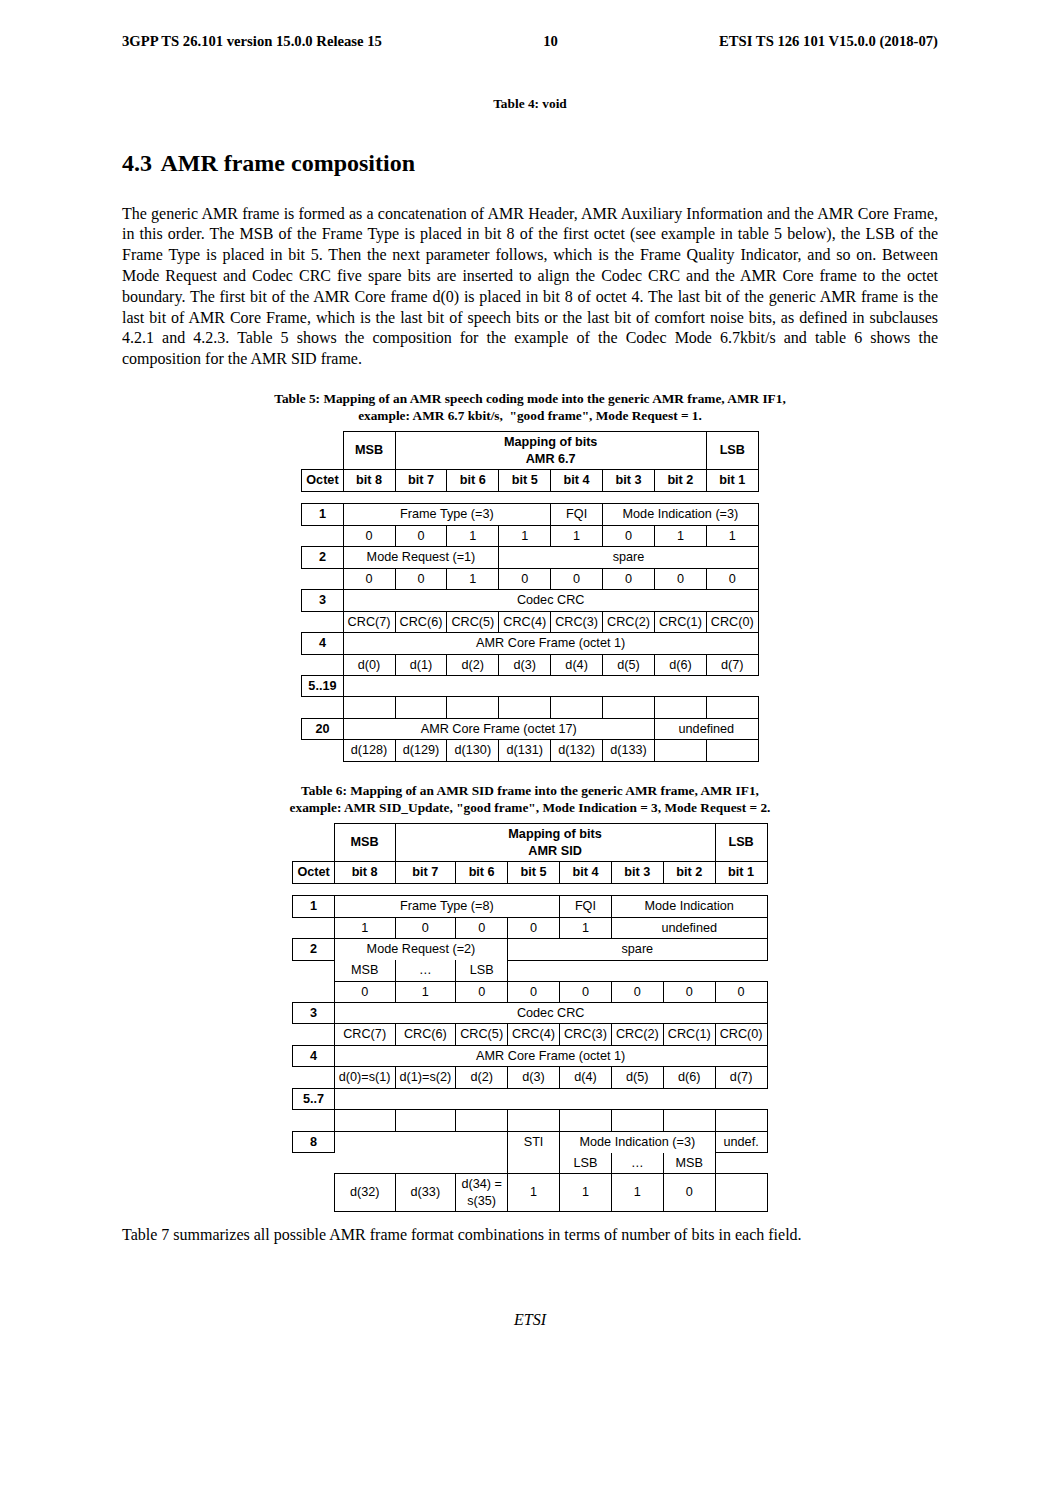3GPP TS 26.101 version 15.0.0 Release 15 10 ETSI TS 126 101 V15.0.0 (2018-07)
Table 4: void
4.3 AMR frame composition
The generic AMR frame is formed as a concatenation of AMR Header, AMR Auxiliary Information and the AMR Core Frame, in this order. The MSB of the Frame Type is placed in bit 8 of the first octet (see example in table 5 below), the LSB of the Frame Type is placed in bit 5. Then the next parameter follows, which is the Frame Quality Indicator, and so on. Between Mode Request and Codec CRC five spare bits are inserted to align the Codec CRC and the AMR Core frame to the octet boundary. The first bit of the AMR Core frame d(0) is placed in bit 8 of octet 4. The last bit of the generic AMR frame is the last bit of AMR Core Frame, which is the last bit of speech bits or the last bit of comfort noise bits, as defined in subclauses 4.2.1 and 4.2.3. Table 5 shows the composition for the example of the Codec Mode 6.7kbit/s and table 6 shows the composition for the AMR SID frame.
Table 5: Mapping of an AMR speech coding mode into the generic AMR frame, AMR IF1,
example: AMR 6.7 kbit/s, "good frame", Mode Request = 1.
| | MSB | Mapping of bits AMR 6.7 | LSB |
| Octet | bit 8 | bit 7 | bit 6 | bit 5 | bit 4 | bit 3 | bit 2 | bit 1 |
| 1 | Frame Type (=3) | FQI | Mode Indication (=3) |
| | 0 | 0 | 1 | 1 | 1 | 0 | 1 | 1 |
| 2 | Mode Request (=1) | spare |
| | 0 | 0 | 1 | 0 | 0 | 0 | 0 | 0 |
| 3 | Codec CRC |
| | CRC(7) | CRC(6) | CRC(5) | CRC(4) | CRC(3) | CRC(2) | CRC(1) | CRC(0) |
| 4 | AMR Core Frame (octet 1) |
| | d(0) | d(1) | d(2) | d(3) | d(4) | d(5) | d(6) | d(7) |
| 5..19 | | | | | | | | |
| 20 | AMR Core Frame (octet 17) | undefined |
| | d(128) | d(129) | d(130) | d(131) | d(132) | d(133) | | |
Table 6: Mapping of an AMR SID frame into the generic AMR frame, AMR IF1,
example: AMR SID_Update, "good frame", Mode Indication = 3, Mode Request = 2.
| | MSB | Mapping of bits AMR SID | LSB |
| Octet | bit 8 | bit 7 | bit 6 | bit 5 | bit 4 | bit 3 | bit 2 | bit 1 |
| 1 | Frame Type (=8) | FQI | Mode Indication |
| | 1 | 0 | 0 | 0 | 1 | undefined |
| 2 | Mode Request (=2) | spare |
| | MSB | … | LSB | | | | | |
| | 0 | 1 | 0 | 0 | 0 | 0 | 0 | 0 |
| 3 | Codec CRC |
| | CRC(7) | CRC(6) | CRC(5) | CRC(4) | CRC(3) | CRC(2) | CRC(1) | CRC(0) |
| 4 | AMR Core Frame (octet 1) |
| | d(0)=s(1) | d(1)=s(2) | d(2) | d(3) | d(4) | d(5) | d(6) | d(7) |
| 5..7 | | | | | | | | |
| 8 | | | | STI | Mode Indication (=3) | undef. |
| | | | | | LSB | … | MSB | |
| | d(32) | d(33) | d(34) = s(35) | 1 | 1 | 1 | 0 | |
Table 7 summarizes all possible AMR frame format combinations in terms of number of bits in each field.
ETSI